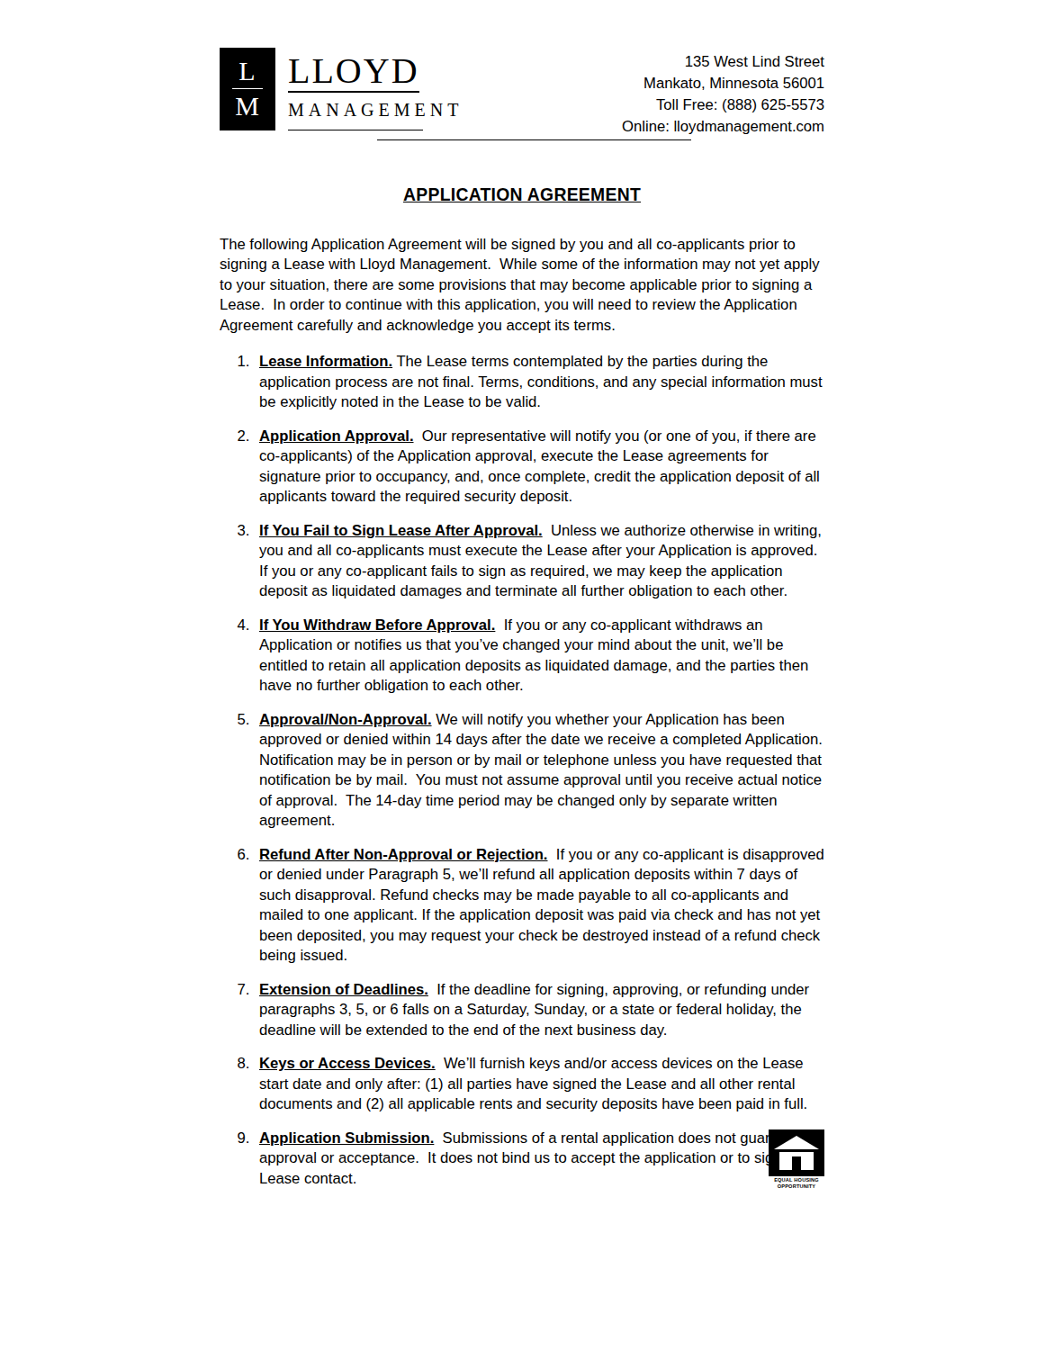L M
LLOYD MANAGEMENT
135 West Lind Street
Mankato, Minnesota 56001
Toll Free: (888) 625-5573
Online: lloydmanagement.com
APPLICATION AGREEMENT
The following Application Agreement will be signed by you and all co-applicants prior to signing a Lease with Lloyd Management. While some of the information may not yet apply to your situation, there are some provisions that may become applicable prior to signing a Lease. In order to continue with this application, you will need to review the Application Agreement carefully and acknowledge you accept its terms.
Lease Information. The Lease terms contemplated by the parties during the application process are not final. Terms, conditions, and any special information must be explicitly noted in the Lease to be valid.
Application Approval. Our representative will notify you (or one of you, if there are co-applicants) of the Application approval, execute the Lease agreements for signature prior to occupancy, and, once complete, credit the application deposit of all applicants toward the required security deposit.
If You Fail to Sign Lease After Approval. Unless we authorize otherwise in writing, you and all co-applicants must execute the Lease after your Application is approved. If you or any co-applicant fails to sign as required, we may keep the application deposit as liquidated damages and terminate all further obligation to each other.
If You Withdraw Before Approval. If you or any co-applicant withdraws an Application or notifies us that you’ve changed your mind about the unit, we’ll be entitled to retain all application deposits as liquidated damage, and the parties then have no further obligation to each other.
Approval/Non-Approval. We will notify you whether your Application has been approved or denied within 14 days after the date we receive a completed Application. Notification may be in person or by mail or telephone unless you have requested that notification be by mail. You must not assume approval until you receive actual notice of approval. The 14-day time period may be changed only by separate written agreement.
Refund After Non-Approval or Rejection. If you or any co-applicant is disapproved or denied under Paragraph 5, we’ll refund all application deposits within 7 days of such disapproval. Refund checks may be made payable to all co-applicants and mailed to one applicant. If the application deposit was paid via check and has not yet been deposited, you may request your check be destroyed instead of a refund check being issued.
Extension of Deadlines. If the deadline for signing, approving, or refunding under paragraphs 3, 5, or 6 falls on a Saturday, Sunday, or a state or federal holiday, the deadline will be extended to the end of the next business day.
Keys or Access Devices. We’ll furnish keys and/or access devices on the Lease start date and only after: (1) all parties have signed the Lease and all other rental documents and (2) all applicable rents and security deposits have been paid in full.
Application Submission. Submissions of a rental application does not guarantee approval or acceptance. It does not bind us to accept the application or to sign a Lease contact.
EQUAL HOUSING
OPPORTUNITY